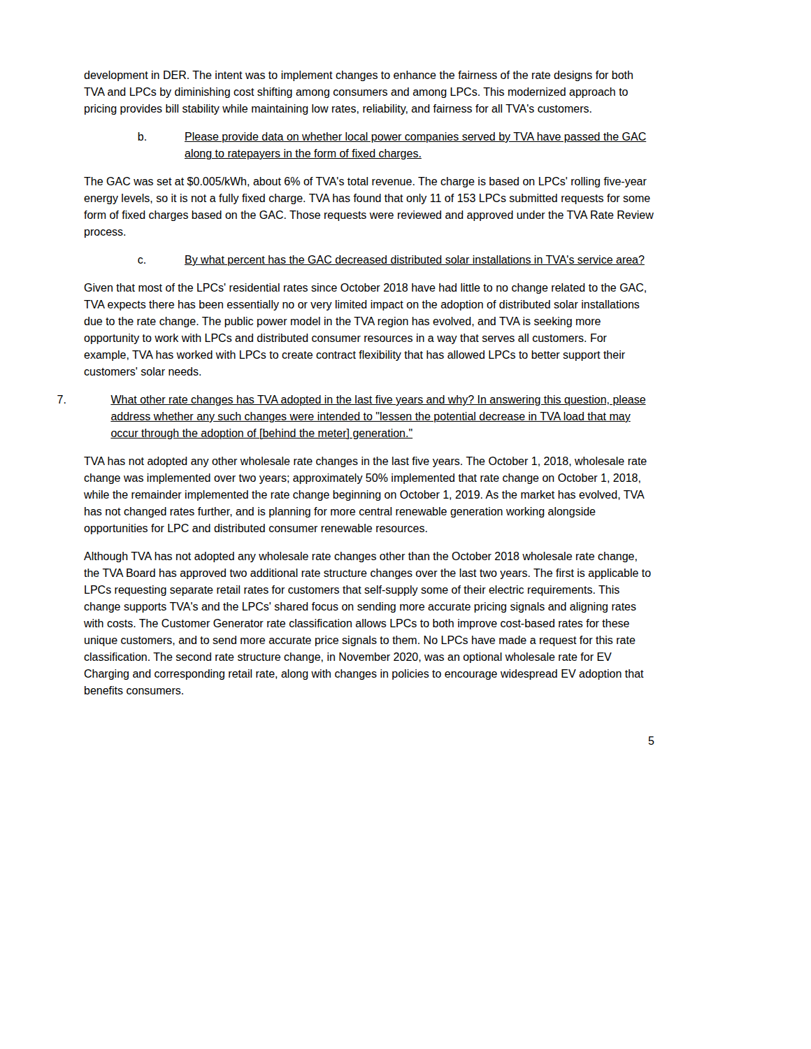development in DER. The intent was to implement changes to enhance the fairness of the rate designs for both TVA and LPCs by diminishing cost shifting among consumers and among LPCs. This modernized approach to pricing provides bill stability while maintaining low rates, reliability, and fairness for all TVA's customers.
b. Please provide data on whether local power companies served by TVA have passed the GAC along to ratepayers in the form of fixed charges.
The GAC was set at $0.005/kWh, about 6% of TVA's total revenue. The charge is based on LPCs' rolling five-year energy levels, so it is not a fully fixed charge. TVA has found that only 11 of 153 LPCs submitted requests for some form of fixed charges based on the GAC. Those requests were reviewed and approved under the TVA Rate Review process.
c. By what percent has the GAC decreased distributed solar installations in TVA's service area?
Given that most of the LPCs' residential rates since October 2018 have had little to no change related to the GAC, TVA expects there has been essentially no or very limited impact on the adoption of distributed solar installations due to the rate change. The public power model in the TVA region has evolved, and TVA is seeking more opportunity to work with LPCs and distributed consumer resources in a way that serves all customers. For example, TVA has worked with LPCs to create contract flexibility that has allowed LPCs to better support their customers' solar needs.
7. What other rate changes has TVA adopted in the last five years and why? In answering this question, please address whether any such changes were intended to "lessen the potential decrease in TVA load that may occur through the adoption of [behind the meter] generation."
TVA has not adopted any other wholesale rate changes in the last five years. The October 1, 2018, wholesale rate change was implemented over two years; approximately 50% implemented that rate change on October 1, 2018, while the remainder implemented the rate change beginning on October 1, 2019. As the market has evolved, TVA has not changed rates further, and is planning for more central renewable generation working alongside opportunities for LPC and distributed consumer renewable resources.
Although TVA has not adopted any wholesale rate changes other than the October 2018 wholesale rate change, the TVA Board has approved two additional rate structure changes over the last two years. The first is applicable to LPCs requesting separate retail rates for customers that self-supply some of their electric requirements. This change supports TVA's and the LPCs' shared focus on sending more accurate pricing signals and aligning rates with costs. The Customer Generator rate classification allows LPCs to both improve cost-based rates for these unique customers, and to send more accurate price signals to them. No LPCs have made a request for this rate classification. The second rate structure change, in November 2020, was an optional wholesale rate for EV Charging and corresponding retail rate, along with changes in policies to encourage widespread EV adoption that benefits consumers.
5